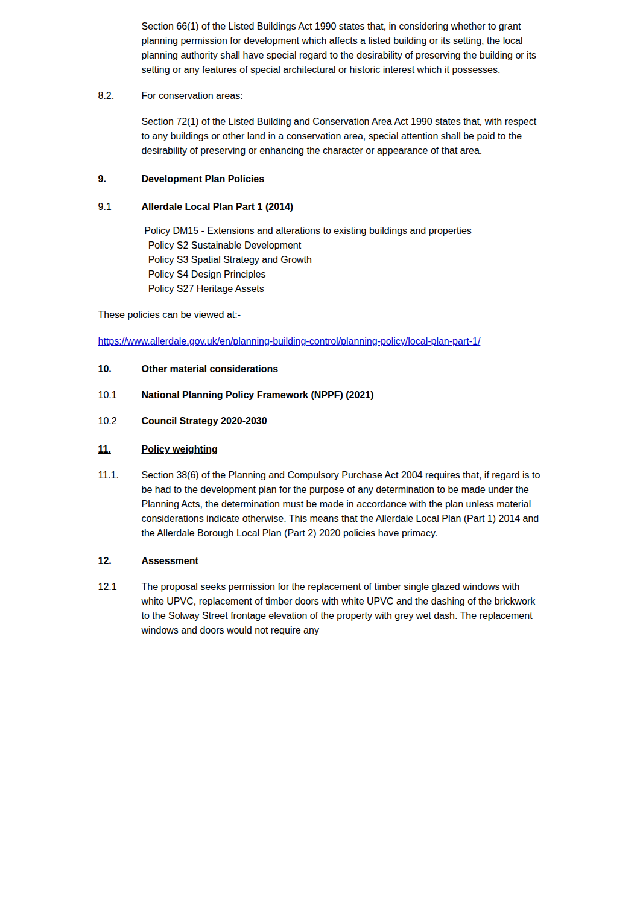Section 66(1) of the Listed Buildings Act 1990 states that, in considering whether to grant planning permission for development which affects a listed building or its setting, the local planning authority shall have special regard to the desirability of preserving the building or its setting or any features of special architectural or historic interest which it possesses.
8.2.
For conservation areas:
Section 72(1) of the Listed Building and Conservation Area Act 1990 states that, with respect to any buildings or other land in a conservation area, special attention shall be paid to the desirability of preserving or enhancing the character or appearance of that area.
9. Development Plan Policies
9.1 Allerdale Local Plan Part 1 (2014)
Policy DM15 - Extensions and alterations to existing buildings and properties
Policy S2 Sustainable Development
Policy S3 Spatial Strategy and Growth
Policy S4 Design Principles
Policy S27 Heritage Assets
These policies can be viewed at:-
https://www.allerdale.gov.uk/en/planning-building-control/planning-policy/local-plan-part-1/
10. Other material considerations
10.1
National Planning Policy Framework (NPPF) (2021)
10.2
Council Strategy 2020-2030
11. Policy weighting
11.1.
Section 38(6) of the Planning and Compulsory Purchase Act 2004 requires that, if regard is to be had to the development plan for the purpose of any determination to be made under the Planning Acts, the determination must be made in accordance with the plan unless material considerations indicate otherwise. This means that the Allerdale Local Plan (Part 1) 2014 and the Allerdale Borough Local Plan (Part 2) 2020 policies have primacy.
12. Assessment
12.1
The proposal seeks permission for the replacement of timber single glazed windows with white UPVC, replacement of timber doors with white UPVC and the dashing of the brickwork to the Solway Street frontage elevation of the property with grey wet dash. The replacement windows and doors would not require any